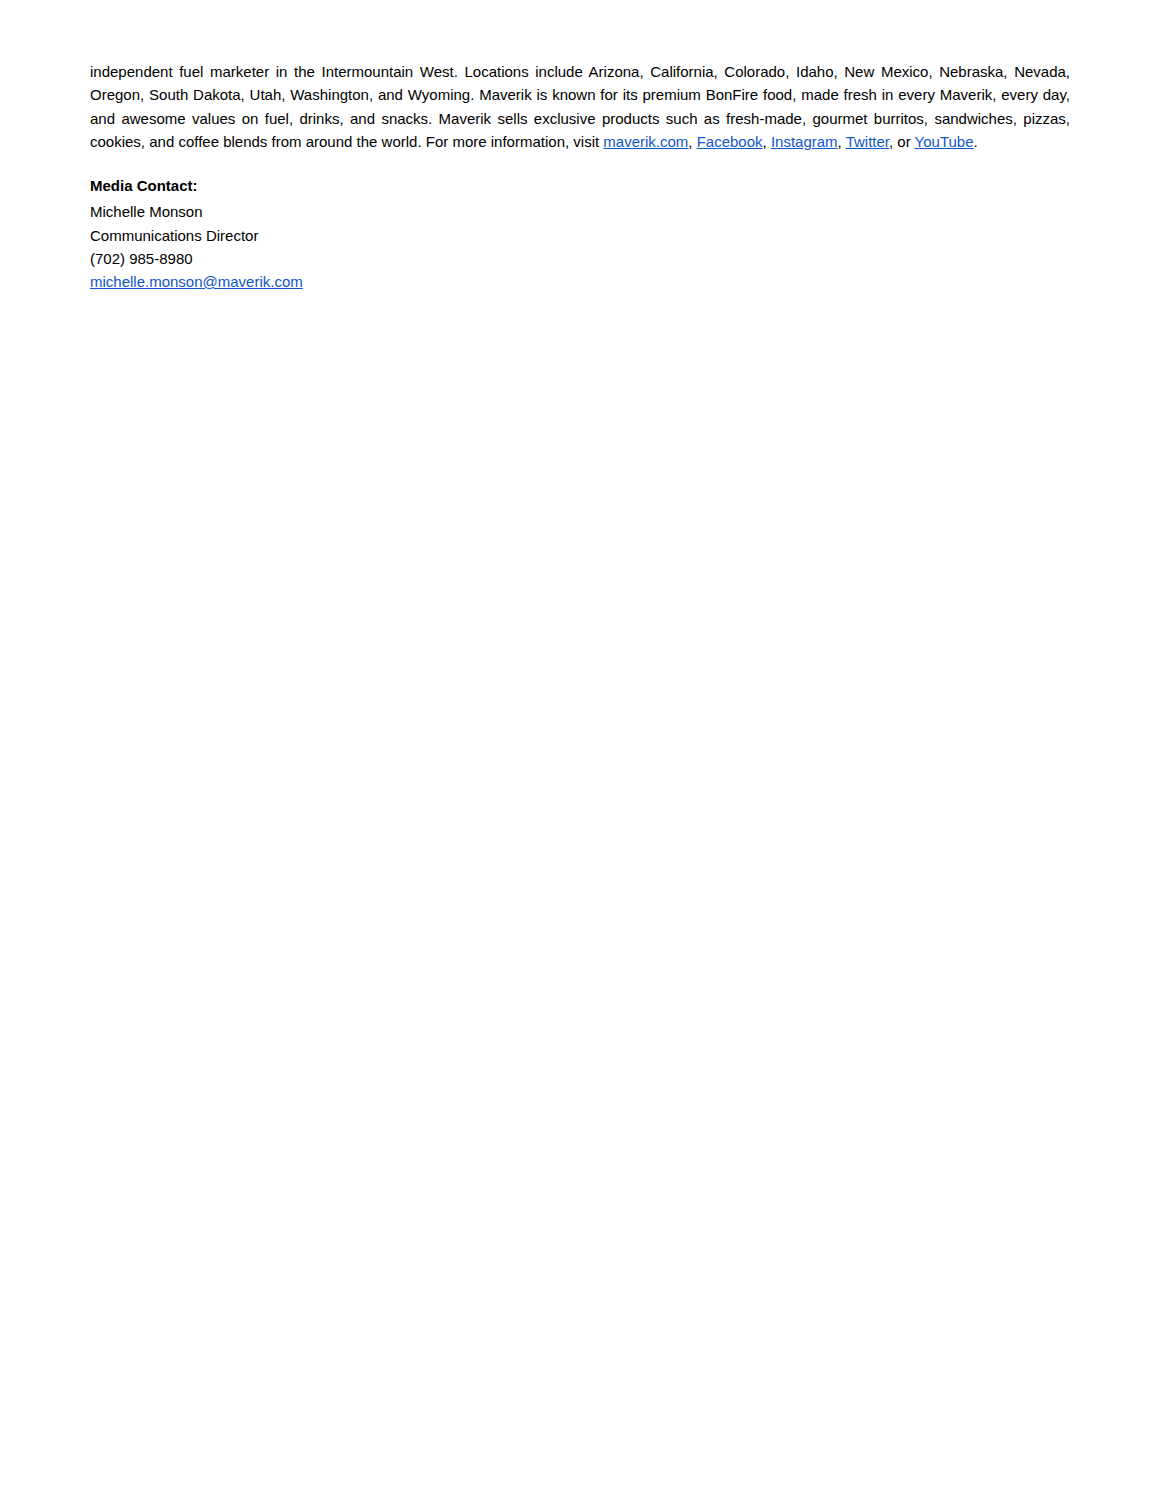independent fuel marketer in the Intermountain West. Locations include Arizona, California, Colorado, Idaho, New Mexico, Nebraska, Nevada, Oregon, South Dakota, Utah, Washington, and Wyoming. Maverik is known for its premium BonFire food, made fresh in every Maverik, every day, and awesome values on fuel, drinks, and snacks. Maverik sells exclusive products such as fresh-made, gourmet burritos, sandwiches, pizzas, cookies, and coffee blends from around the world. For more information, visit maverik.com, Facebook, Instagram, Twitter, or YouTube.
Media Contact:
Michelle Monson
Communications Director
(702) 985-8980
michelle.monson@maverik.com